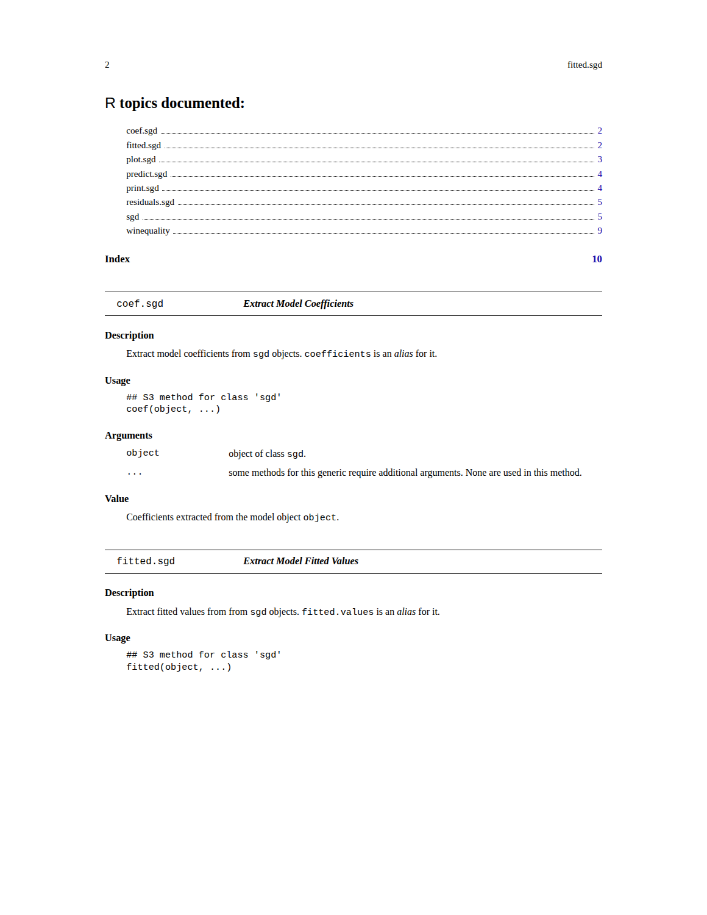2 fitted.sgd
R topics documented:
coef.sgd 2
fitted.sgd 2
plot.sgd 3
predict.sgd 4
print.sgd 4
residuals.sgd 5
sgd 5
winequality 9
Index 10
coef.sgd Extract Model Coefficients
Description
Extract model coefficients from sgd objects. coefficients is an alias for it.
Usage
## S3 method for class 'sgd'
coef(object, ...)
Arguments
object
object of class sgd.
...
some methods for this generic require additional arguments. None are used in this method.
Value
Coefficients extracted from the model object object.
fitted.sgd Extract Model Fitted Values
Description
Extract fitted values from from sgd objects. fitted.values is an alias for it.
Usage
## S3 method for class 'sgd'
fitted(object, ...)